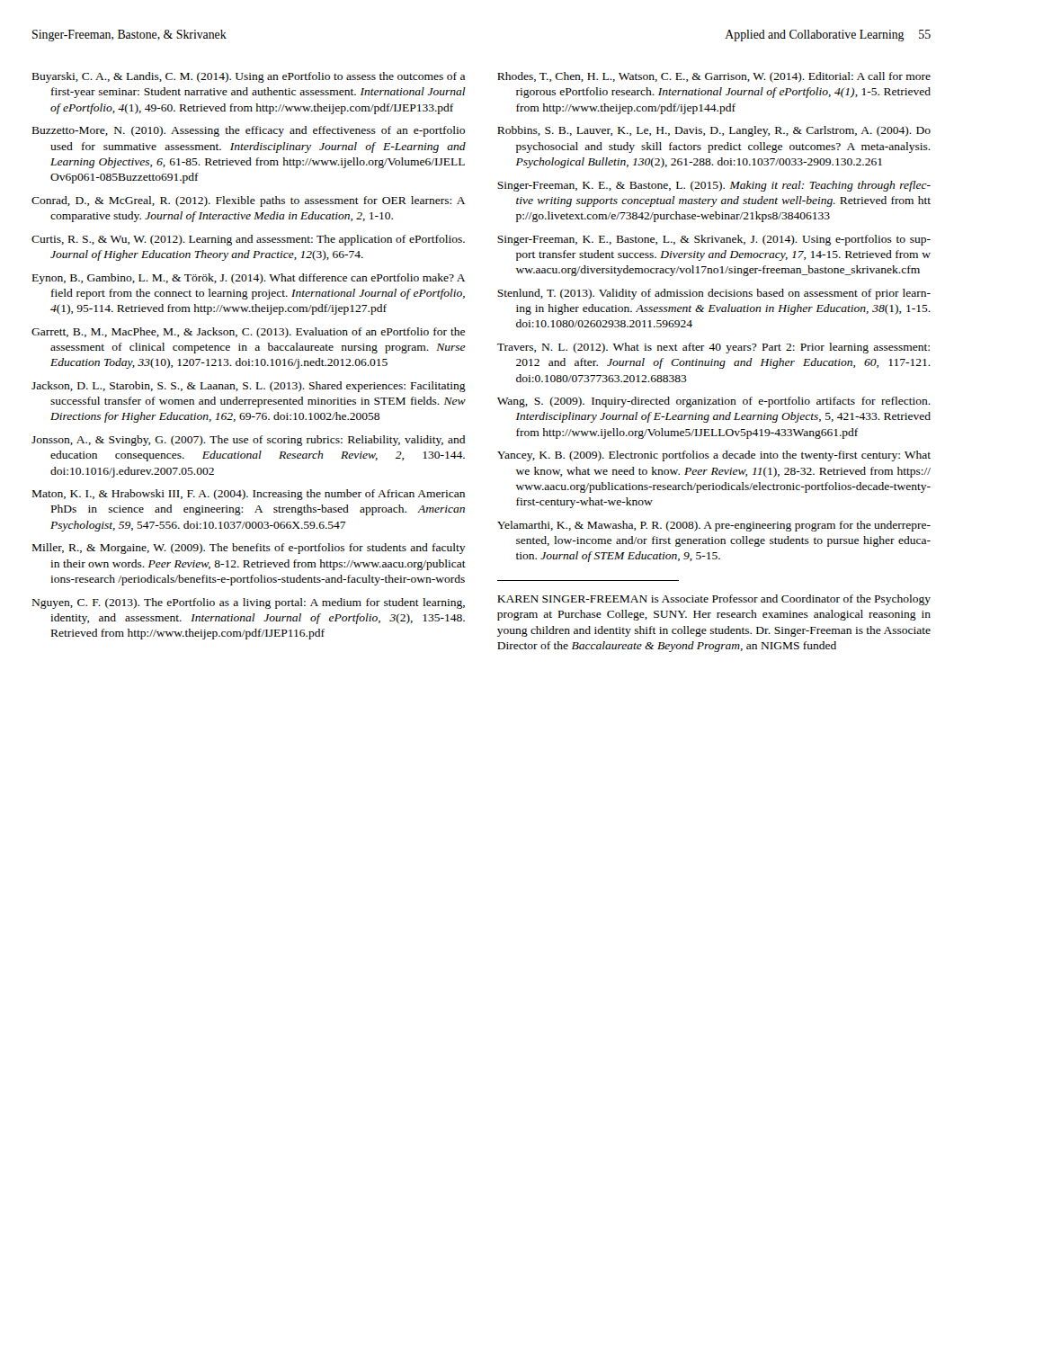Singer-Freeman, Bastone, & Skrivanek Applied and Collaborative Learning 55
Buyarski, C. A., & Landis, C. M. (2014). Using an ePortfolio to assess the outcomes of a first-year seminar: Student narrative and authentic assessment. International Journal of ePortfolio, 4(1), 49-60. Retrieved from http://www.theijep.com/pdf/IJEP133.pdf
Buzzetto-More, N. (2010). Assessing the efficacy and effectiveness of an e-portfolio used for summative assessment. Interdisciplinary Journal of E-Learning and Learning Objectives, 6, 61-85. Retrieved from http://www.ijello.org/Volume6/IJELLOv6p061-085Buzzetto691.pdf
Conrad, D., & McGreal, R. (2012). Flexible paths to assessment for OER learners: A comparative study. Journal of Interactive Media in Education, 2, 1-10.
Curtis, R. S., & Wu, W. (2012). Learning and assessment: The application of ePortfolios. Journal of Higher Education Theory and Practice, 12(3), 66-74.
Eynon, B., Gambino, L. M., & Török, J. (2014). What difference can ePortfolio make? A field report from the connect to learning project. International Journal of ePortfolio, 4(1), 95-114. Retrieved from http://www.theijep.com/pdf/ijep127.pdf
Garrett, B., M., MacPhee, M., & Jackson, C. (2013). Evaluation of an ePortfolio for the assessment of clinical competence in a baccalaureate nursing program. Nurse Education Today, 33(10), 1207-1213. doi:10.1016/j.nedt.2012.06.015
Jackson, D. L., Starobin, S. S., & Laanan, S. L. (2013). Shared experiences: Facilitating successful transfer of women and underrepresented minorities in STEM fields. New Directions for Higher Education, 162, 69-76. doi:10.1002/he.20058
Jonsson, A., & Svingby, G. (2007). The use of scoring rubrics: Reliability, validity, and education consequences. Educational Research Review, 2, 130-144. doi:10.1016/j.edurev.2007.05.002
Maton, K. I., & Hrabowski III, F. A. (2004). Increasing the number of African American PhDs in science and engineering: A strengths-based approach. American Psychologist, 59, 547-556. doi:10.1037/0003-066X.59.6.547
Miller, R., & Morgaine, W. (2009). The benefits of e-portfolios for students and faculty in their own words. Peer Review, 8-12. Retrieved from https://www.aacu.org/publications-research /periodicals/benefits-e-portfolios-students-and-faculty-their-own-words
Nguyen, C. F. (2013). The ePortfolio as a living portal: A medium for student learning, identity, and assessment. International Journal of ePortfolio, 3(2), 135-148. Retrieved from http://www.theijep.com/pdf/IJEP116.pdf
Rhodes, T., Chen, H. L., Watson, C. E., & Garrison, W. (2014). Editorial: A call for more rigorous ePortfolio research. International Journal of ePortfolio, 4(1), 1-5. Retrieved from http://www.theijep.com/pdf/ijep144.pdf
Robbins, S. B., Lauver, K., Le, H., Davis, D., Langley, R., & Carlstrom, A. (2004). Do psychosocial and study skill factors predict college outcomes? A meta-analysis. Psychological Bulletin, 130(2), 261-288. doi:10.1037/0033-2909.130.2.261
Singer-Freeman, K. E., & Bastone, L. (2015). Making it real: Teaching through reflective writing supports conceptual mastery and student well-being. Retrieved from http://go.livetext.com/e/73842/purchase-webinar/21kps8/38406133
Singer-Freeman, K. E., Bastone, L., & Skrivanek, J. (2014). Using e-portfolios to support transfer student success. Diversity and Democracy, 17, 14-15. Retrieved from www.aacu.org/diversitydemocracy/vol17no1/singer-freeman_bastone_skrivanek.cfm
Stenlund, T. (2013). Validity of admission decisions based on assessment of prior learning in higher education. Assessment & Evaluation in Higher Education, 38(1), 1-15. doi:10.1080/02602938.2011.596924
Travers, N. L. (2012). What is next after 40 years? Part 2: Prior learning assessment: 2012 and after. Journal of Continuing and Higher Education, 60, 117-121. doi:0.1080/07377363.2012.688383
Wang, S. (2009). Inquiry-directed organization of e-portfolio artifacts for reflection. Interdisciplinary Journal of E-Learning and Learning Objects, 5, 421-433. Retrieved from http://www.ijello.org/Volume5/IJELLOv5p419-433Wang661.pdf
Yancey, K. B. (2009). Electronic portfolios a decade into the twenty-first century: What we know, what we need to know. Peer Review, 11(1), 28-32. Retrieved from https://www.aacu.org/publications-research/periodicals/electronic-portfolios-decade-twenty-first-century-what-we-know
Yelamarthi, K., & Mawasha, P. R. (2008). A pre-engineering program for the underrepresented, low-income and/or first generation college students to pursue higher education. Journal of STEM Education, 9, 5-15.
KAREN SINGER-FREEMAN is Associate Professor and Coordinator of the Psychology program at Purchase College, SUNY. Her research examines analogical reasoning in young children and identity shift in college students. Dr. Singer-Freeman is the Associate Director of the Baccalaureate & Beyond Program, an NIGMS funded